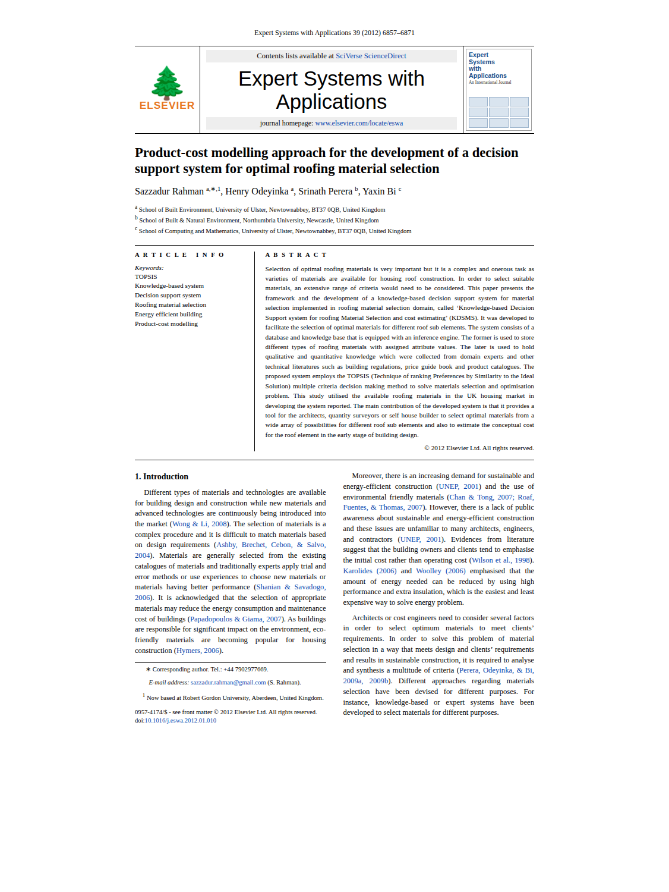Expert Systems with Applications 39 (2012) 6857–6871
🌲
ELSEVIER
Contents lists available at SciVerse ScienceDirect
Expert Systems with Applications
journal homepage: www.elsevier.com/locate/eswa
Expert
Systems
with
Applications
An International Journal
Product-cost modelling approach for the development of a decision support system for optimal roofing material selection
Sazzadur Rahman a,∗,1, Henry Odeyinka a, Srinath Perera b, Yaxin Bi c
a School of Built Environment, University of Ulster, Newtownabbey, BT37 0QB, United Kingdom
b School of Built & Natural Environment, Northumbria University, Newcastle, United Kingdom
c School of Computing and Mathematics, University of Ulster, Newtownabbey, BT37 0QB, United Kingdom
A R T I C L E I N F O
Keywords:
TOPSIS
Knowledge-based system
Decision support system
Roofing material selection
Energy efficient building
Product-cost modelling
A B S T R A C T
Selection of optimal roofing materials is very important but it is a complex and onerous task as varieties of materials are available for housing roof construction. In order to select suitable materials, an extensive range of criteria would need to be considered. This paper presents the framework and the development of a knowledge-based decision support system for material selection implemented in roofing material selection domain, called ‘Knowledge-based Decision Support system for roofing Material Selection and cost estimating’ (KDSMS). It was developed to facilitate the selection of optimal materials for different roof sub elements. The system consists of a database and knowledge base that is equipped with an inference engine. The former is used to store different types of roofing materials with assigned attribute values. The later is used to hold qualitative and quantitative knowledge which were collected from domain experts and other technical literatures such as building regulations, price guide book and product catalogues. The proposed system employs the TOPSIS (Technique of ranking Preferences by Similarity to the Ideal Solution) multiple criteria decision making method to solve materials selection and optimisation problem. This study utilised the available roofing materials in the UK housing market in developing the system reported. The main contribution of the developed system is that it provides a tool for the architects, quantity surveyors or self house builder to select optimal materials from a wide array of possibilities for different roof sub elements and also to estimate the conceptual cost for the roof element in the early stage of building design.
© 2012 Elsevier Ltd. All rights reserved.
1. Introduction
Different types of materials and technologies are available for building design and construction while new materials and advanced technologies are continuously being introduced into the market (Wong & Li, 2008). The selection of materials is a complex procedure and it is difficult to match materials based on design requirements (Ashby, Brechet, Cebon, & Salvo, 2004). Materials are generally selected from the existing catalogues of materials and traditionally experts apply trial and error methods or use experiences to choose new materials or materials having better performance (Shanian & Savadogo, 2006). It is acknowledged that the selection of appropriate materials may reduce the energy consumption and maintenance cost of buildings (Papadopoulos & Giama, 2007). As buildings are responsible for significant impact on the environment, eco-friendly materials are becoming popular for housing construction (Hymers, 2006).
∗ Corresponding author. Tel.: +44 7902977669.
E-mail address: sazzadur.rahman@gmail.com (S. Rahman).
1 Now based at Robert Gordon University, Aberdeen, United Kingdom.
0957-4174/$ - see front matter © 2012 Elsevier Ltd. All rights reserved.
doi:10.1016/j.eswa.2012.01.010
Moreover, there is an increasing demand for sustainable and energy-efficient construction (UNEP, 2001) and the use of environmental friendly materials (Chan & Tong, 2007; Roaf, Fuentes, & Thomas, 2007). However, there is a lack of public awareness about sustainable and energy-efficient construction and these issues are unfamiliar to many architects, engineers, and contractors (UNEP, 2001). Evidences from literature suggest that the building owners and clients tend to emphasise the initial cost rather than operating cost (Wilson et al., 1998). Karolides (2006) and Woolley (2006) emphasised that the amount of energy needed can be reduced by using high performance and extra insulation, which is the easiest and least expensive way to solve energy problem.
Architects or cost engineers need to consider several factors in order to select optimum materials to meet clients’ requirements. In order to solve this problem of material selection in a way that meets design and clients’ requirements and results in sustainable construction, it is required to analyse and synthesis a multitude of criteria (Perera, Odeyinka, & Bi, 2009a, 2009b). Different approaches regarding materials selection have been devised for different purposes. For instance, knowledge-based or expert systems have been developed to select materials for different purposes.